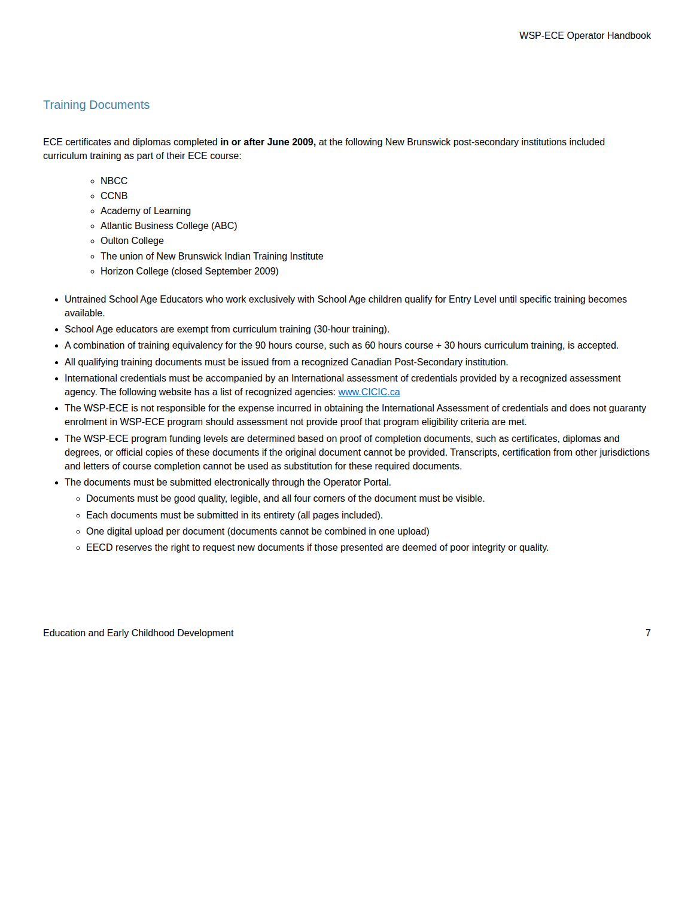WSP-ECE Operator Handbook
Training Documents
ECE certificates and diplomas completed in or after June 2009, at the following New Brunswick post-secondary institutions included curriculum training as part of their ECE course:
NBCC
CCNB
Academy of Learning
Atlantic Business College (ABC)
Oulton College
The union of New Brunswick Indian Training Institute
Horizon College (closed September 2009)
Untrained School Age Educators who work exclusively with School Age children qualify for Entry Level until specific training becomes available.
School Age educators are exempt from curriculum training (30-hour training).
A combination of training equivalency for the 90 hours course, such as 60 hours course + 30 hours curriculum training, is accepted.
All qualifying training documents must be issued from a recognized Canadian Post-Secondary institution.
International credentials must be accompanied by an International assessment of credentials provided by a recognized assessment agency. The following website has a list of recognized agencies: www.CICIC.ca
The WSP-ECE is not responsible for the expense incurred in obtaining the International Assessment of credentials and does not guaranty enrolment in WSP-ECE program should assessment not provide proof that program eligibility criteria are met.
The WSP-ECE program funding levels are determined based on proof of completion documents, such as certificates, diplomas and degrees, or official copies of these documents if the original document cannot be provided. Transcripts, certification from other jurisdictions and letters of course completion cannot be used as substitution for these required documents.
The documents must be submitted electronically through the Operator Portal.
Documents must be good quality, legible, and all four corners of the document must be visible.
Each documents must be submitted in its entirety (all pages included).
One digital upload per document (documents cannot be combined in one upload)
EECD reserves the right to request new documents if those presented are deemed of poor integrity or quality.
Education and Early Childhood Development 7